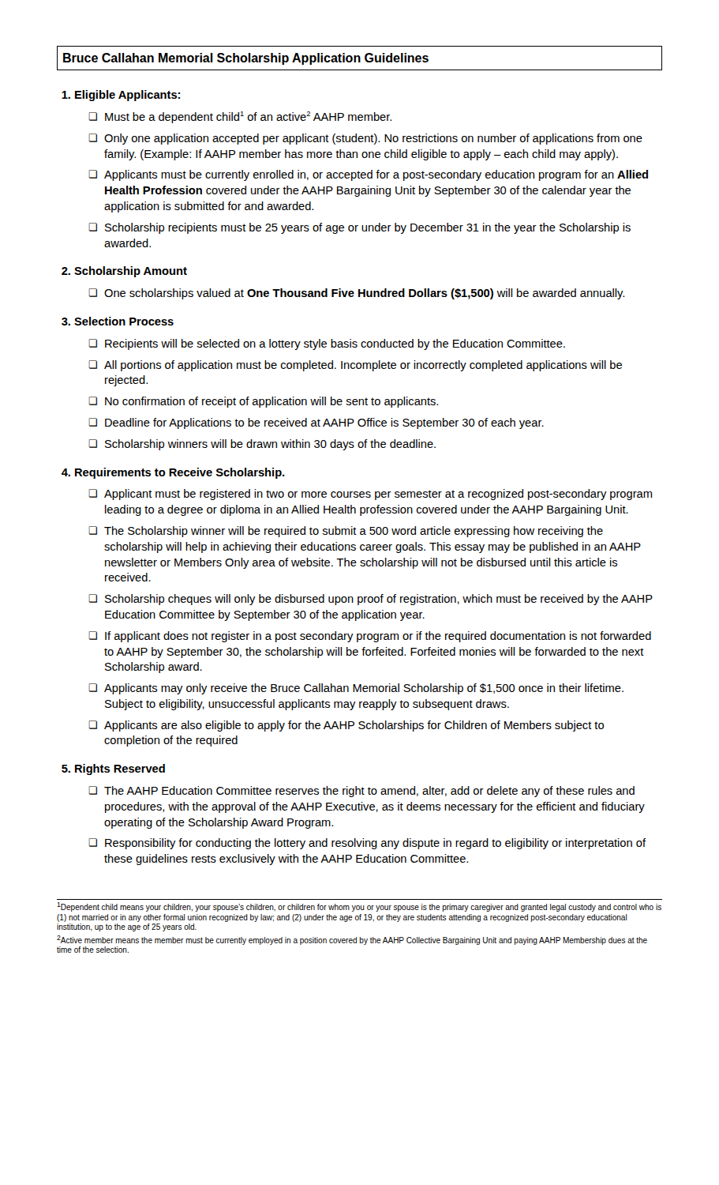Bruce Callahan Memorial Scholarship Application Guidelines
Eligible Applicants:
Must be a dependent child1 of an active2 AAHP member.
Only one application accepted per applicant (student). No restrictions on number of applications from one family. (Example: If AAHP member has more than one child eligible to apply – each child may apply).
Applicants must be currently enrolled in, or accepted for a post-secondary education program for an Allied Health Profession covered under the AAHP Bargaining Unit by September 30 of the calendar year the application is submitted for and awarded.
Scholarship recipients must be 25 years of age or under by December 31 in the year the Scholarship is awarded.
Scholarship Amount
One scholarships valued at One Thousand Five Hundred Dollars ($1,500) will be awarded annually.
Selection Process
Recipients will be selected on a lottery style basis conducted by the Education Committee.
All portions of application must be completed. Incomplete or incorrectly completed applications will be rejected.
No confirmation of receipt of application will be sent to applicants.
Deadline for Applications to be received at AAHP Office is September 30 of each year.
Scholarship winners will be drawn within 30 days of the deadline.
Requirements to Receive Scholarship.
Applicant must be registered in two or more courses per semester at a recognized post-secondary program leading to a degree or diploma in an Allied Health profession covered under the AAHP Bargaining Unit.
The Scholarship winner will be required to submit a 500 word article expressing how receiving the scholarship will help in achieving their educations career goals. This essay may be published in an AAHP newsletter or Members Only area of website. The scholarship will not be disbursed until this article is received.
Scholarship cheques will only be disbursed upon proof of registration, which must be received by the AAHP Education Committee by September 30 of the application year.
If applicant does not register in a post secondary program or if the required documentation is not forwarded to AAHP by September 30, the scholarship will be forfeited. Forfeited monies will be forwarded to the next Scholarship award.
Applicants may only receive the Bruce Callahan Memorial Scholarship of $1,500 once in their lifetime. Subject to eligibility, unsuccessful applicants may reapply to subsequent draws.
Applicants are also eligible to apply for the AAHP Scholarships for Children of Members subject to completion of the required
Rights Reserved
The AAHP Education Committee reserves the right to amend, alter, add or delete any of these rules and procedures, with the approval of the AAHP Executive, as it deems necessary for the efficient and fiduciary operating of the Scholarship Award Program.
Responsibility for conducting the lottery and resolving any dispute in regard to eligibility or interpretation of these guidelines rests exclusively with the AAHP Education Committee.
1Dependent child means your children, your spouse’s children, or children for whom you or your spouse is the primary caregiver and granted legal custody and control who is (1) not married or in any other formal union recognized by law; and (2) under the age of 19, or they are students attending a recognized post-secondary educational institution, up to the age of 25 years old.
2Active member means the member must be currently employed in a position covered by the AAHP Collective Bargaining Unit and paying AAHP Membership dues at the time of the selection.